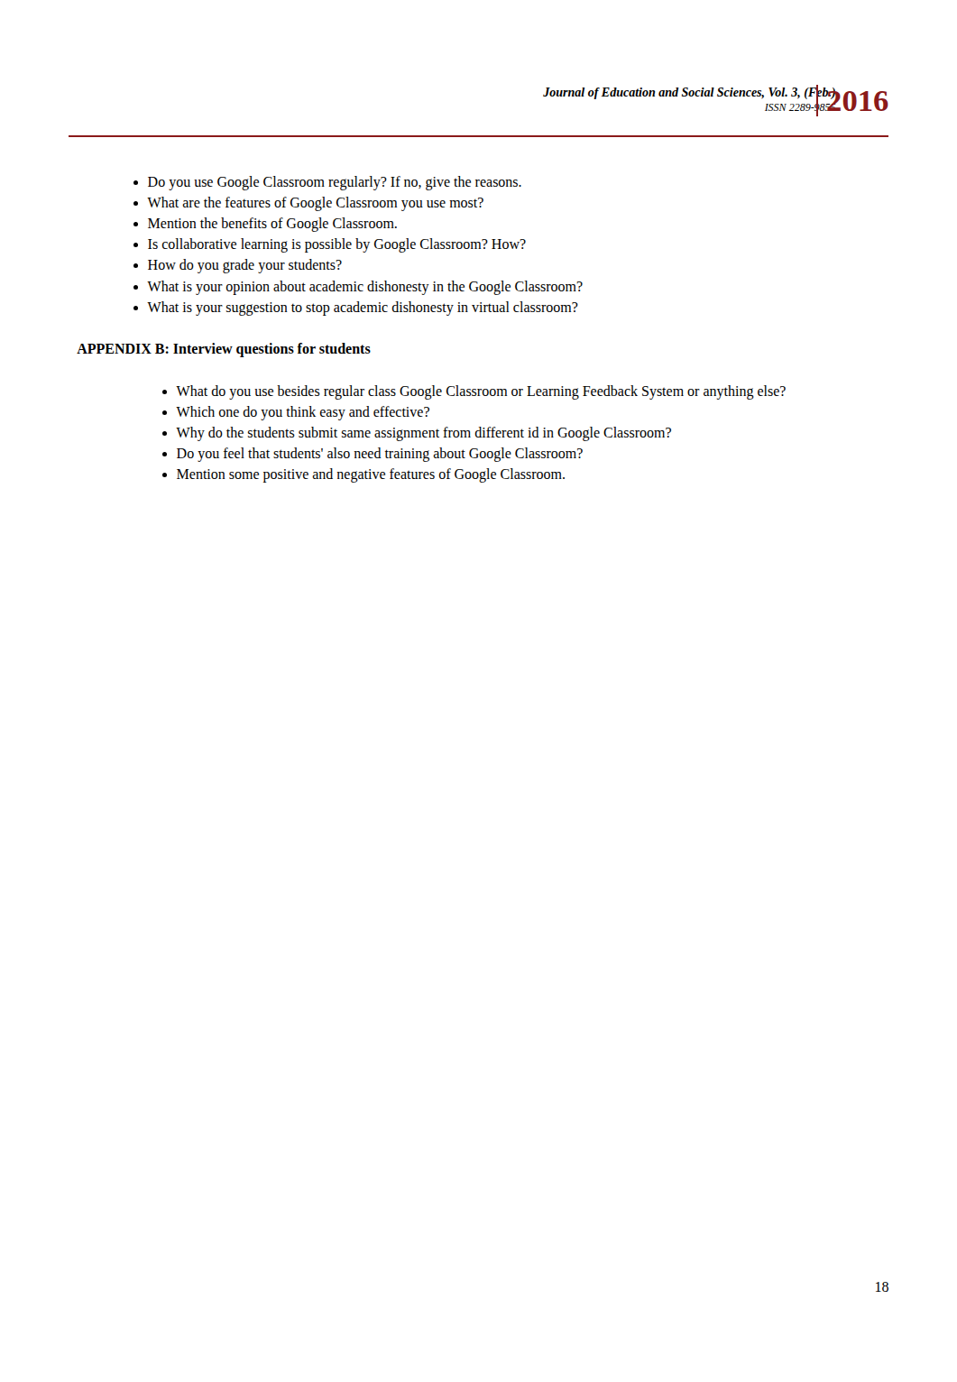Journal of Education and Social Sciences, Vol. 3, (Feb.) ISSN 2289-9855
2016
Do you use Google Classroom regularly? If no, give the reasons.
What are the features of Google Classroom you use most?
Mention the benefits of Google Classroom.
Is collaborative learning is possible by Google Classroom? How?
How do you grade your students?
What is your opinion about academic dishonesty in the Google Classroom?
What is your suggestion to stop academic dishonesty in virtual classroom?
APPENDIX B: Interview questions for students
What do you use besides regular class Google Classroom or Learning Feedback System or anything else?
Which one do you think easy and effective?
Why do the students submit same assignment from different id in Google Classroom?
Do you feel that students' also need training about Google Classroom?
Mention some positive and negative features of Google Classroom.
18